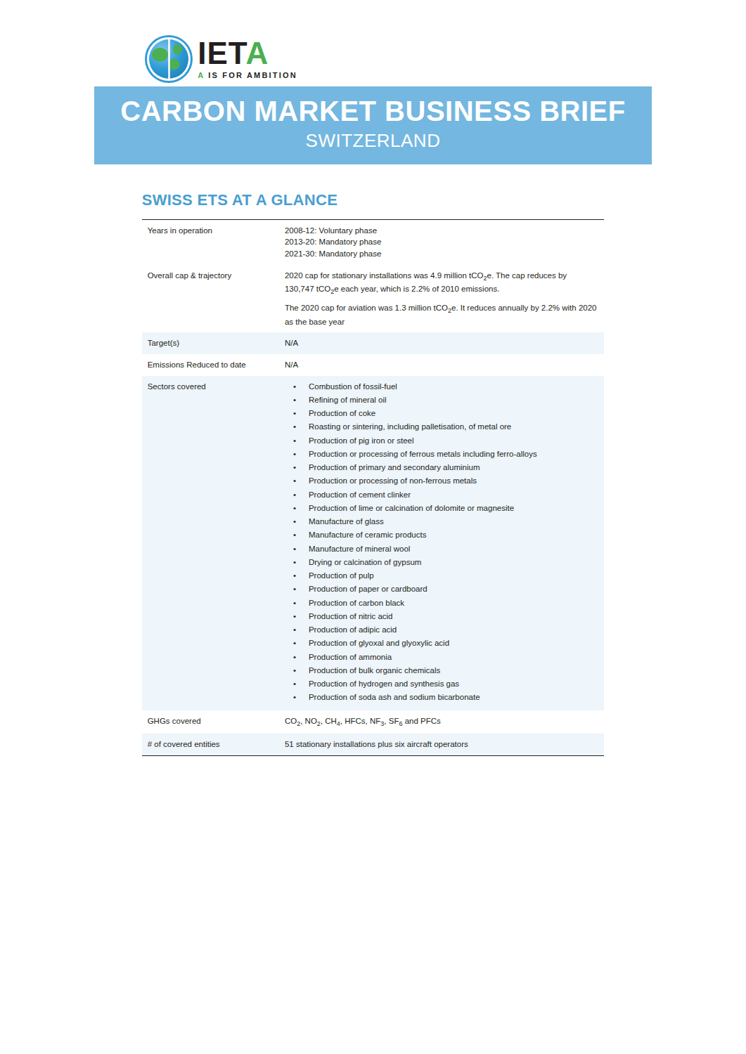IETA
A IS FOR AMBITION
CARBON MARKET BUSINESS BRIEF
SWITZERLAND
SWISS ETS AT A GLANCE
| Years in operation | 2008-12: Voluntary phase 2013-20: Mandatory phase 2021-30: Mandatory phase |
| Overall cap & trajectory | 2020 cap for stationary installations was 4.9 million tCO 2 e. The cap reduces by 130,747 tCO 2 e each year, which is 2.2% of 2010 emissions. The 2020 cap for aviation was 1.3 million tCO 2 e. It reduces annually by 2.2% with 2020 as the base year |
| Target(s) | N/A |
| Emissions Reduced to date | N/A |
| Sectors covered | Combustion of fossil-fuel Refining of mineral oil Production of coke Roasting or sintering, including palletisation, of metal ore Production of pig iron or steel Production or processing of ferrous metals including ferro-alloys Production of primary and secondary aluminium Production or processing of non-ferrous metals Production of cement clinker Production of lime or calcination of dolomite or magnesite Manufacture of glass Manufacture of ceramic products Manufacture of mineral wool Drying or calcination of gypsum Production of pulp Production of paper or cardboard Production of carbon black Production of nitric acid Production of adipic acid Production of glyoxal and glyoxylic acid Production of ammonia Production of bulk organic chemicals Production of hydrogen and synthesis gas Production of soda ash and sodium bicarbonate |
| GHGs covered | CO 2 , NO 2 , CH 4 , HFCs, NF 3 , SF 6 and PFCs |
| # of covered entities | 51 stationary installations plus six aircraft operators |